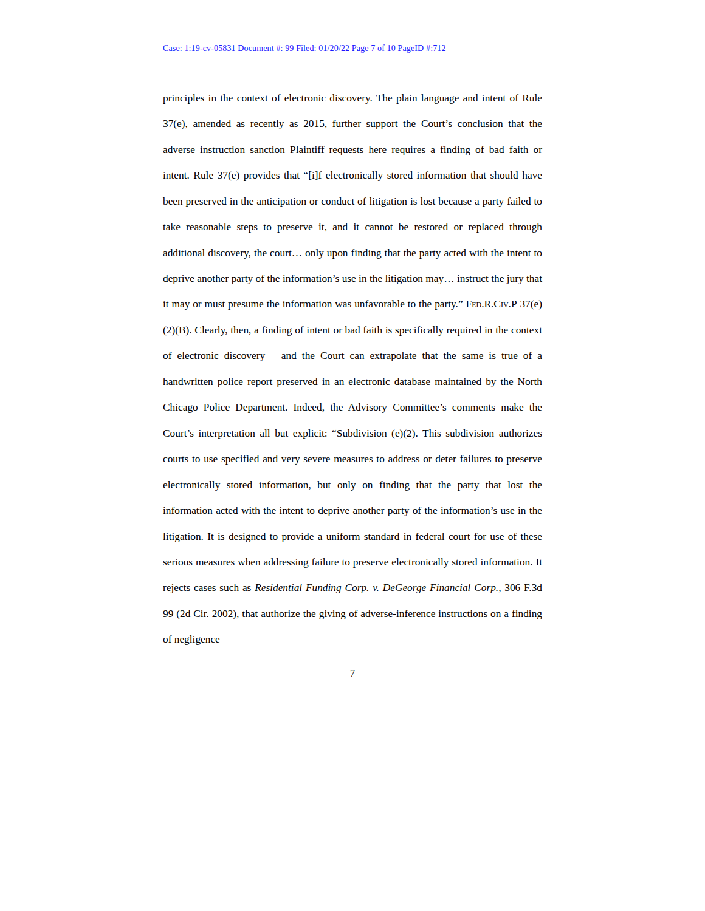Case: 1:19-cv-05831 Document #: 99 Filed: 01/20/22 Page 7 of 10 PageID #:712
principles in the context of electronic discovery. The plain language and intent of Rule 37(e), amended as recently as 2015, further support the Court’s conclusion that the adverse instruction sanction Plaintiff requests here requires a finding of bad faith or intent. Rule 37(e) provides that “[i]f electronically stored information that should have been preserved in the anticipation or conduct of litigation is lost because a party failed to take reasonable steps to preserve it, and it cannot be restored or replaced through additional discovery, the court… only upon finding that the party acted with the intent to deprive another party of the information’s use in the litigation may… instruct the jury that it may or must presume the information was unfavorable to the party.” Fed.R.Civ.P 37(e)(2)(B). Clearly, then, a finding of intent or bad faith is specifically required in the context of electronic discovery – and the Court can extrapolate that the same is true of a handwritten police report preserved in an electronic database maintained by the North Chicago Police Department. Indeed, the Advisory Committee’s comments make the Court’s interpretation all but explicit: “Subdivision (e)(2). This subdivision authorizes courts to use specified and very severe measures to address or deter failures to preserve electronically stored information, but only on finding that the party that lost the information acted with the intent to deprive another party of the information’s use in the litigation. It is designed to provide a uniform standard in federal court for use of these serious measures when addressing failure to preserve electronically stored information. It rejects cases such as Residential Funding Corp. v. DeGeorge Financial Corp., 306 F.3d 99 (2d Cir. 2002), that authorize the giving of adverse-inference instructions on a finding of negligence
7